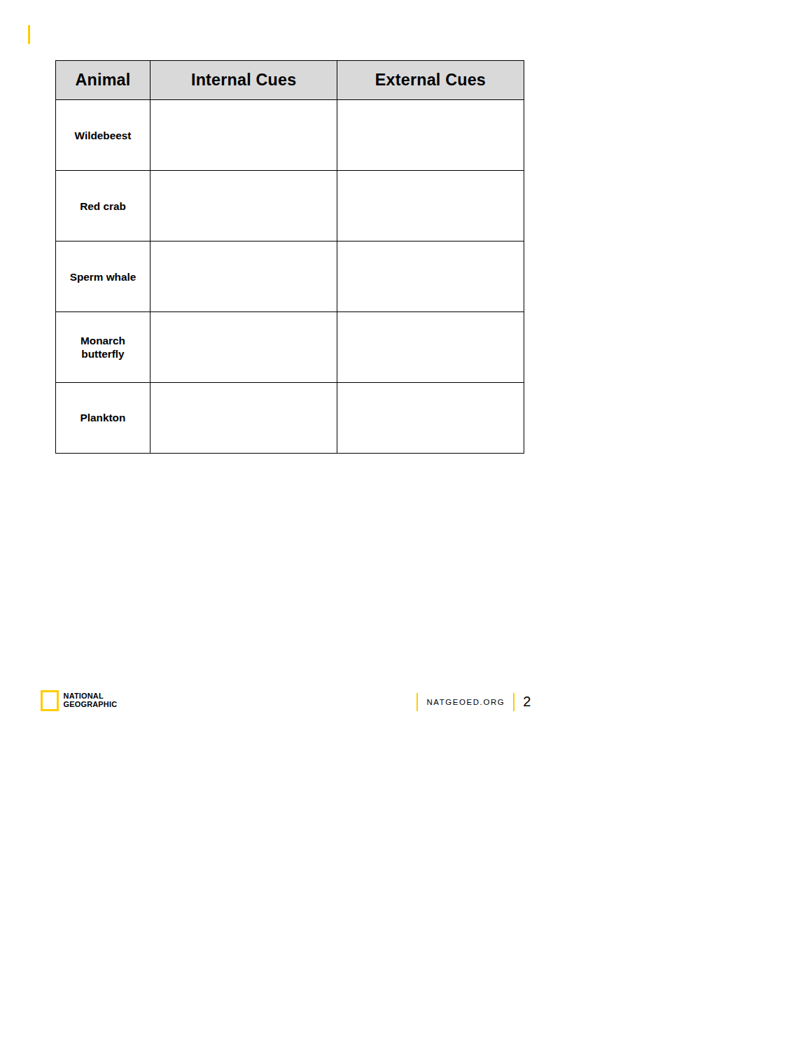| Animal | Internal Cues | External Cues |
| --- | --- | --- |
| Wildebeest | | |
| Red crab | | |
| Sperm whale | | |
| Monarch butterfly | | |
| Plankton | | |
NATIONAL
GEOGRAPHIC
NATGEOED.ORG
2